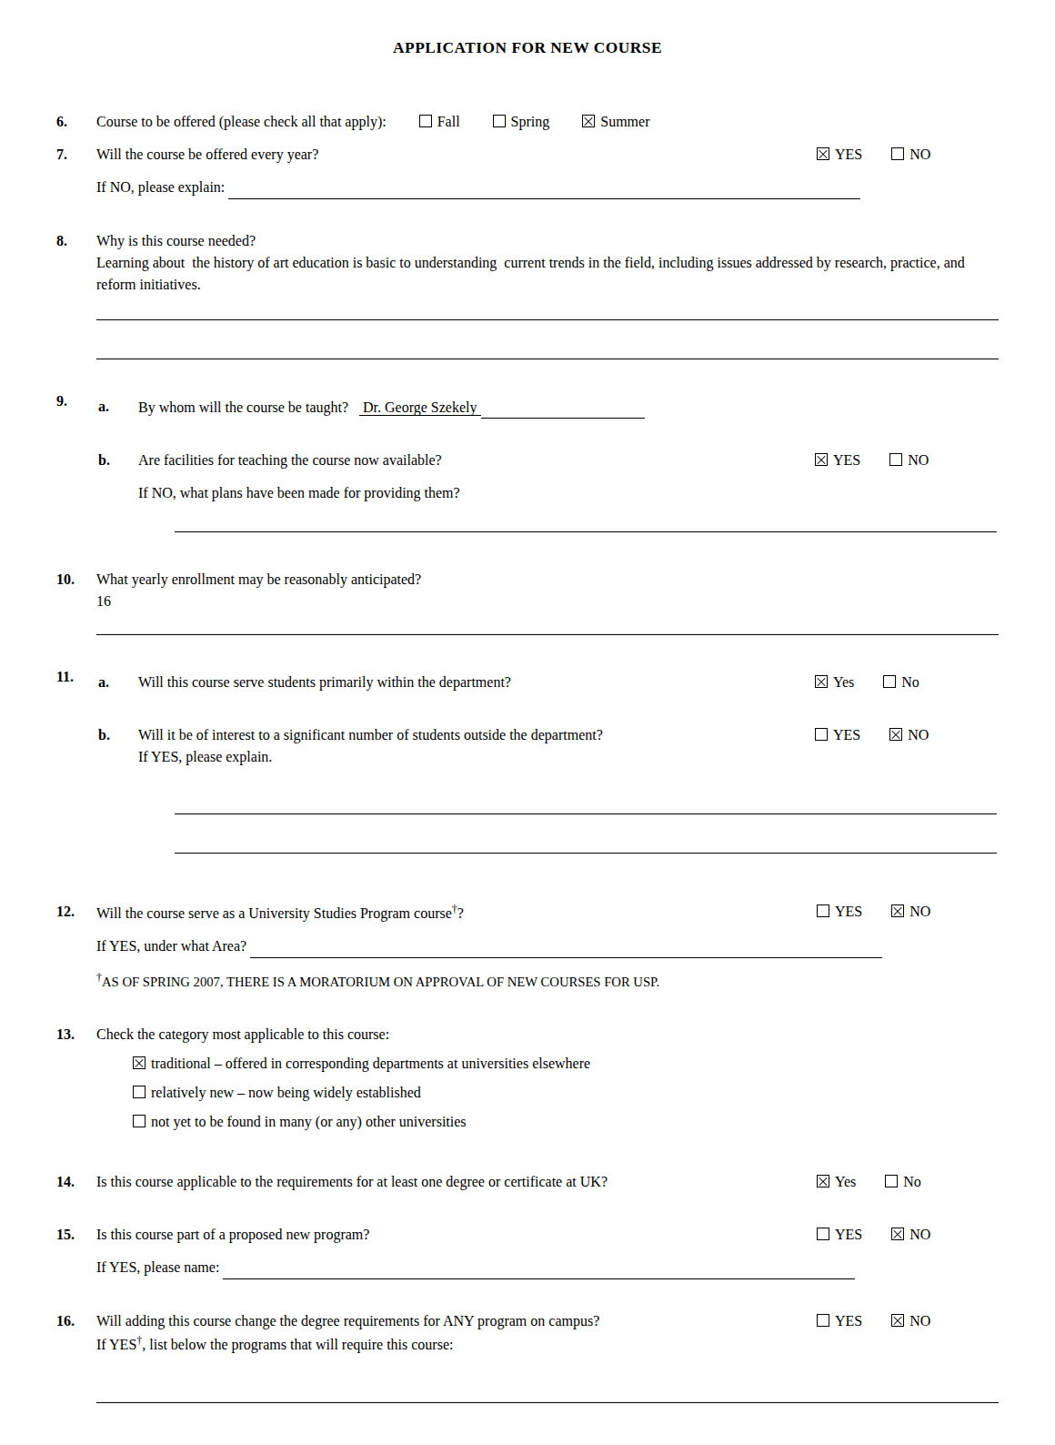APPLICATION FOR NEW COURSE
| 6. | Course to be offered (please check all that apply): Fall Spring Summer |
| 7. | Will the course be offered every year? | YES NO |
| | If NO, please explain: |
| 8. | Why is this course needed? Learning about the history of art education is basic to understanding current trends in the field, including issues addressed by research, practice, and reform initiatives. |
| 9. | / a. / By whom will the course be taught? Dr. George Szekely / / / b. / Are facilities for teaching the course now available? / YES NO / / / If NO, what plans have been made for providing them? / |
| 10. | What yearly enrollment may be reasonably anticipated? 16 |
| 11. | / a. / Will this course serve students primarily within the department? / Yes No / / b. / Will it be of interest to a significant number of students outside the department? If YES, please explain. / YES NO / |
| 12. | Will the course serve as a University Studies Program course † ? | YES NO |
| | If YES, under what Area? |
| | † AS OF SPRING 2007, THERE IS A MORATORIUM ON APPROVAL OF NEW COURSES FOR USP. |
| 13. | Check the category most applicable to this course: traditional – offered in corresponding departments at universities elsewhere relatively new – now being widely established not yet to be found in many (or any) other universities |
| 14. | Is this course applicable to the requirements for at least one degree or certificate at UK? | Yes No |
| 15. | Is this course part of a proposed new program? | YES NO |
| | If YES, please name: |
| 16. | Will adding this course change the degree requirements for ANY program on campus? If YES † , list below the programs that will require this course: | YES NO |